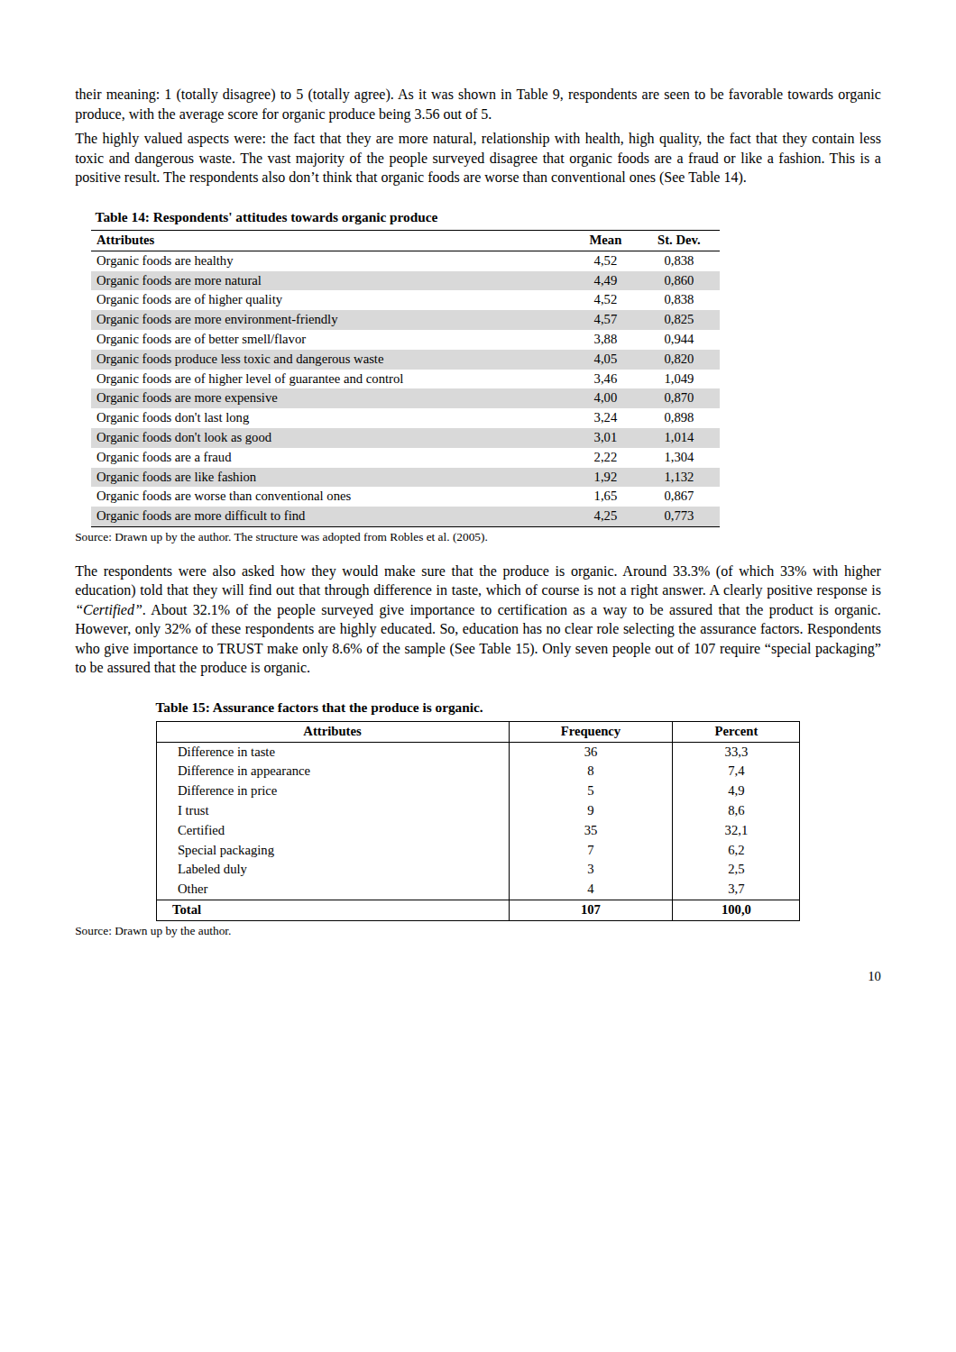their meaning: 1 (totally disagree) to 5 (totally agree). As it was shown in Table 9, respondents are seen to be favorable towards organic produce, with the average score for organic produce being 3.56 out of 5.
The highly valued aspects were: the fact that they are more natural, relationship with health, high quality, the fact that they contain less toxic and dangerous waste. The vast majority of the people surveyed disagree that organic foods are a fraud or like a fashion. This is a positive result. The respondents also don’t think that organic foods are worse than conventional ones (See Table 14).
Table 14: Respondents' attitudes towards organic produce
| Attributes | Mean | St. Dev. |
| --- | --- | --- |
| Organic foods are healthy | 4,52 | 0,838 |
| Organic foods are more natural | 4,49 | 0,860 |
| Organic foods are of higher quality | 4,52 | 0,838 |
| Organic foods are more environment-friendly | 4,57 | 0,825 |
| Organic foods are of better smell/flavor | 3,88 | 0,944 |
| Organic foods produce less toxic and dangerous waste | 4,05 | 0,820 |
| Organic foods are of higher level of guarantee and control | 3,46 | 1,049 |
| Organic foods are more expensive | 4,00 | 0,870 |
| Organic foods don't last long | 3,24 | 0,898 |
| Organic foods don't look as good | 3,01 | 1,014 |
| Organic foods are a fraud | 2,22 | 1,304 |
| Organic foods are like fashion | 1,92 | 1,132 |
| Organic foods are worse than conventional ones | 1,65 | 0,867 |
| Organic foods are more difficult to find | 4,25 | 0,773 |
Source: Drawn up by the author. The structure was adopted from Robles et al. (2005).
The respondents were also asked how they would make sure that the produce is organic. Around 33.3% (of which 33% with higher education) told that they will find out that through difference in taste, which of course is not a right answer. A clearly positive response is “Certified”. About 32.1% of the people surveyed give importance to certification as a way to be assured that the product is organic. However, only 32% of these respondents are highly educated. So, education has no clear role selecting the assurance factors. Respondents who give importance to TRUST make only 8.6% of the sample (See Table 15). Only seven people out of 107 require “special packaging” to be assured that the produce is organic.
Table 15: Assurance factors that the produce is organic.
| Attributes | Frequency | Percent |
| --- | --- | --- |
| Difference in taste | 36 | 33,3 |
| Difference in appearance | 8 | 7,4 |
| Difference in price | 5 | 4,9 |
| I trust | 9 | 8,6 |
| Certified | 35 | 32,1 |
| Special packaging | 7 | 6,2 |
| Labeled duly | 3 | 2,5 |
| Other | 4 | 3,7 |
| Total | 107 | 100,0 |
Source: Drawn up by the author.
10